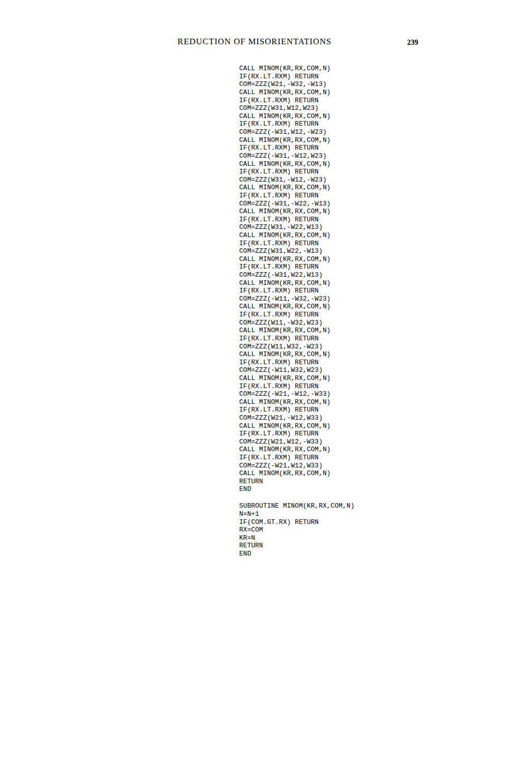Reduction of Misorientations 239
      CALL MINOM(KR,RX,COM,N)
      IF(RX.LT.RXM) RETURN
      COM=ZZZ(W21,-W32,-W13)
      CALL MINOM(KR,RX,COM,N)
      IF(RX.LT.RXM) RETURN
      COM=ZZZ(W31,W12,W23)
      CALL MINOM(KR,RX,COM,N)
      IF(RX.LT.RXM) RETURN
      COM=ZZZ(-W31,W12,-W23)
      CALL MINOM(KR,RX,COM,N)
      IF(RX.LT.RXM) RETURN
      COM=ZZZ(-W31,-W12,W23)
      CALL MINOM(KR,RX,COM,N)
      IF(RX.LT.RXM) RETURN
      COM=ZZZ(W31,-W12,-W23)
      CALL MINOM(KR,RX,COM,N)
      IF(RX.LT.RXM) RETURN
      COM=ZZZ(-W31,-W22,-W13)
      CALL MINOM(KR,RX,COM,N)
      IF(RX.LT.RXM) RETURN
      COM=ZZZ(W31,-W22,W13)
      CALL MINOM(KR,RX,COM,N)
      IF(RX.LT.RXM) RETURN
      COM=ZZZ(W31,W22,-W13)
      CALL MINOM(KR,RX,COM,N)
      IF(RX.LT.RXM) RETURN
      COM=ZZZ(-W31,W22,W13)
      CALL MINOM(KR,RX,COM,N)
      IF(RX.LT.RXM) RETURN
      COM=ZZZ(-W11,-W32,-W23)
      CALL MINOM(KR,RX,COM,N)
      IF(RX.LT.RXM) RETURN
      COM=ZZZ(W11,-W32,W23)
      CALL MINOM(KR,RX,COM,N)
      IF(RX.LT.RXM) RETURN
      COM=ZZZ(W11,W32,-W23)
      CALL MINOM(KR,RX,COM,N)
      IF(RX.LT.RXM) RETURN
      COM=ZZZ(-W11,W32,W23)
      CALL MINOM(KR,RX,COM,N)
      IF(RX.LT.RXM) RETURN
      COM=ZZZ(-W21,-W12,-W33)
      CALL MINOM(KR,RX,COM,N)
      IF(RX.LT.RXM) RETURN
      COM=ZZZ(W21,-W12,W33)
      CALL MINOM(KR,RX,COM,N)
      IF(RX.LT.RXM) RETURN
      COM=ZZZ(W21,W12,-W33)
      CALL MINOM(KR,RX,COM,N)
      IF(RX.LT.RXM) RETURN
      COM=ZZZ(-W21,W12,W33)
      CALL MINOM(KR,RX,COM,N)
      RETURN
      END
      SUBROUTINE MINOM(KR,RX,COM,N)
      N=N+1
      IF(COM.GT.RX) RETURN
      RX=COM
      KR=N
      RETURN
      END